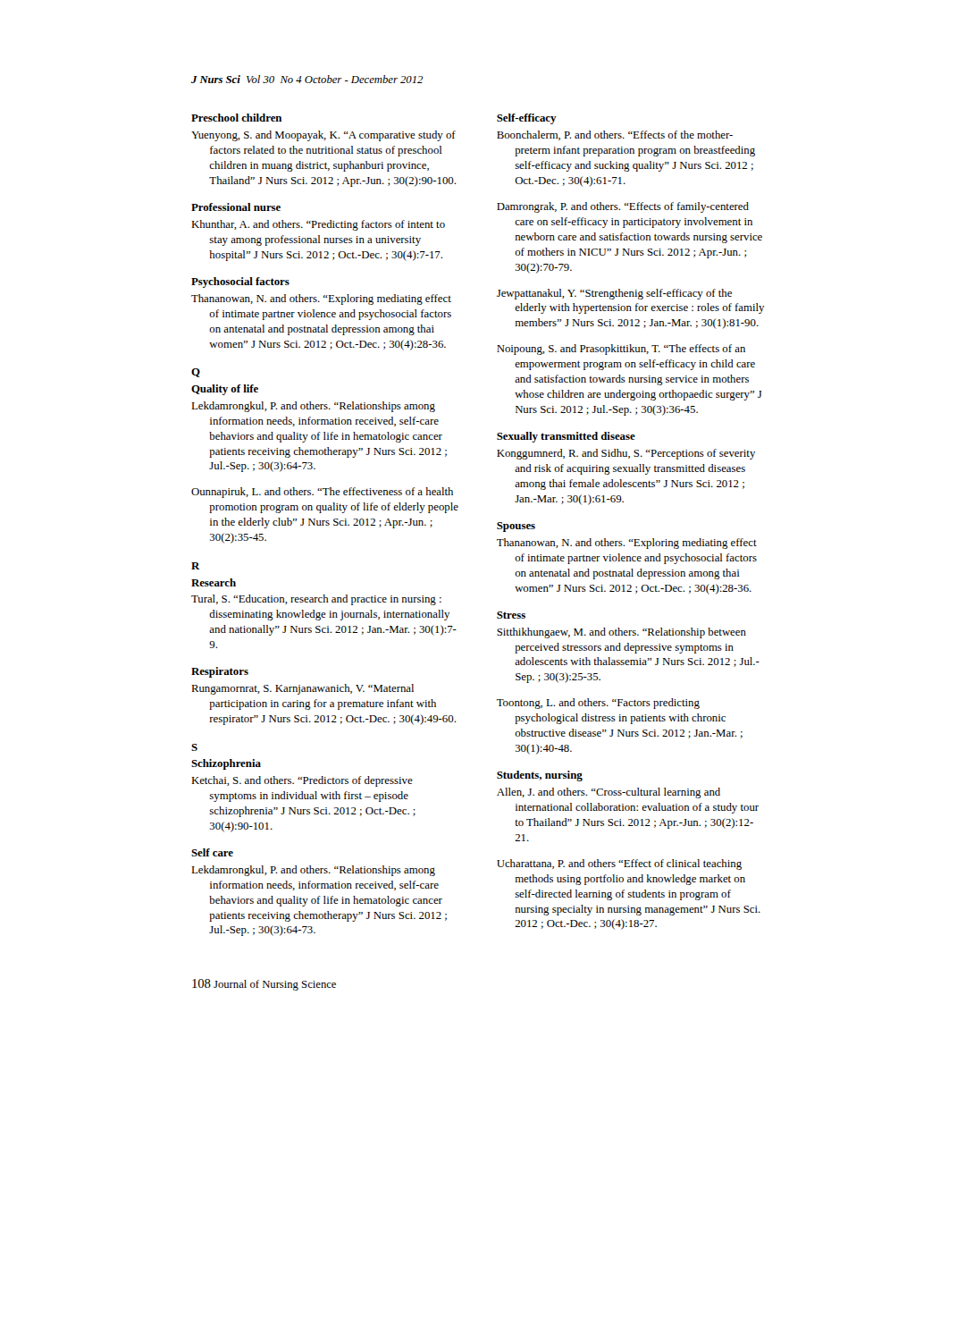J Nurs Sci Vol 30 No 4 October - December 2012
Preschool children
Yuenyong, S. and Moopayak, K. “A comparative study of factors related to the nutritional status of preschool children in muang district, suphanburi province, Thailand” J Nurs Sci. 2012 ; Apr.-Jun. ; 30(2):90-100.
Professional nurse
Khunthar, A. and others. “Predicting factors of intent to stay among professional nurses in a university hospital” J Nurs Sci. 2012 ; Oct.-Dec. ; 30(4):7-17.
Psychosocial factors
Thananowan, N. and others. “Exploring mediating effect of intimate partner violence and psychosocial factors on antenatal and postnatal depression among thai women” J Nurs Sci. 2012 ; Oct.-Dec. ; 30(4):28-36.
Q
Quality of life
Lekdamrongkul, P. and others. “Relationships among information needs, information received, self-care behaviors and quality of life in hematologic cancer patients receiving chemotherapy” J Nurs Sci. 2012 ; Jul.-Sep. ; 30(3):64-73.
Ounnapiruk, L. and others. “The effectiveness of a health promotion program on quality of life of elderly people in the elderly club” J Nurs Sci. 2012 ; Apr.-Jun. ; 30(2):35-45.
R
Research
Tural, S. “Education, research and practice in nursing : disseminating knowledge in journals, internationally and nationally” J Nurs Sci. 2012 ; Jan.-Mar. ; 30(1):7-9.
Respirators
Rungamornrat, S. Karnjanawanich, V. “Maternal participation in caring for a premature infant with respirator” J Nurs Sci. 2012 ; Oct.-Dec. ; 30(4):49-60.
S
Schizophrenia
Ketchai, S. and others. “Predictors of depressive symptoms in individual with first – episode schizophrenia” J Nurs Sci. 2012 ; Oct.-Dec. ; 30(4):90-101.
Self care
Lekdamrongkul, P. and others. “Relationships among information needs, information received, self-care behaviors and quality of life in hematologic cancer patients receiving chemotherapy” J Nurs Sci. 2012 ; Jul.-Sep. ; 30(3):64-73.
Self-efficacy
Boonchalerm, P. and others. “Effects of the mother-preterm infant preparation program on breastfeeding self-efficacy and sucking quality” J Nurs Sci. 2012 ; Oct.-Dec. ; 30(4):61-71.
Damrongrak, P. and others. “Effects of family-centered care on self-efficacy in participatory involvement in newborn care and satisfaction towards nursing service of mothers in NICU” J Nurs Sci. 2012 ; Apr.-Jun. ; 30(2):70-79.
Jewpattanakul, Y. “Strengthenig self-efficacy of the elderly with hypertension for exercise : roles of family members” J Nurs Sci. 2012 ; Jan.-Mar. ; 30(1):81-90.
Noipoung, S. and Prasopkittikun, T. “The effects of an empowerment program on self-efficacy in child care and satisfaction towards nursing service in mothers whose children are undergoing orthopaedic surgery” J Nurs Sci. 2012 ; Jul.-Sep. ; 30(3):36-45.
Sexually transmitted disease
Konggumnerd, R. and Sidhu, S. “Perceptions of severity and risk of acquiring sexually transmitted diseases among thai female adolescents” J Nurs Sci. 2012 ; Jan.-Mar. ; 30(1):61-69.
Spouses
Thananowan, N. and others. “Exploring mediating effect of intimate partner violence and psychosocial factors on antenatal and postnatal depression among thai women” J Nurs Sci. 2012 ; Oct.-Dec. ; 30(4):28-36.
Stress
Sitthikhungaew, M. and others. “Relationship between perceived stressors and depressive symptoms in adolescents with thalassemia” J Nurs Sci. 2012 ; Jul.-Sep. ; 30(3):25-35.
Toontong, L. and others. “Factors predicting psychological distress in patients with chronic obstructive disease” J Nurs Sci. 2012 ; Jan.-Mar. ; 30(1):40-48.
Students, nursing
Allen, J. and others. “Cross-cultural learning and international collaboration: evaluation of a study tour to Thailand” J Nurs Sci. 2012 ; Apr.-Jun. ; 30(2):12-21.
Ucharattana, P. and others “Effect of clinical teaching methods using portfolio and knowledge market on self-directed learning of students in program of nursing specialty in nursing management” J Nurs Sci. 2012 ; Oct.-Dec. ; 30(4):18-27.
108 Journal of Nursing Science